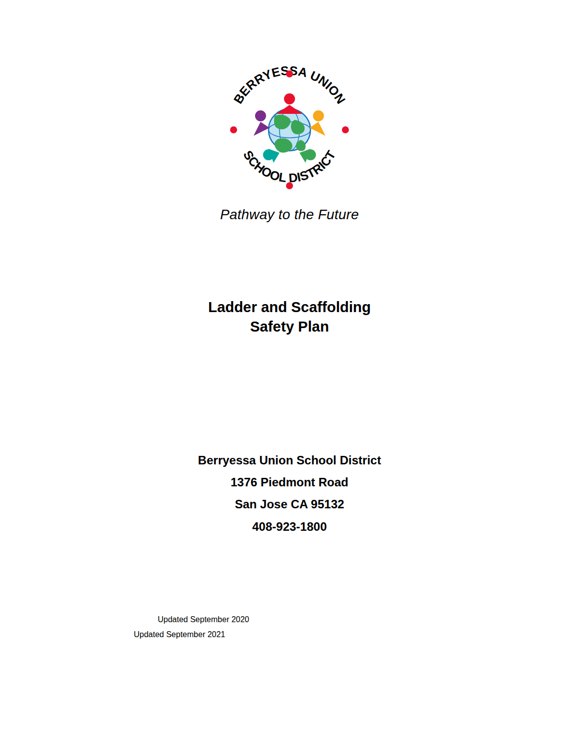BERRYESSA UNION SCHOOL DISTRICT
Pathway to the Future
Ladder and Scaffolding
Safety Plan
Berryessa Union School District
1376 Piedmont Road
San Jose CA 95132
408-923-1800
Updated September 2020
Updated September 2021